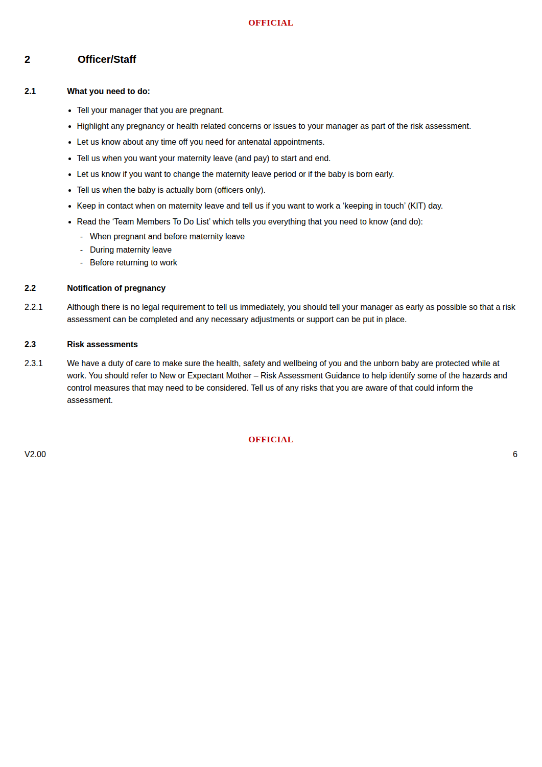OFFICIAL
2 Officer/Staff
2.1 What you need to do:
Tell your manager that you are pregnant.
Highlight any pregnancy or health related concerns or issues to your manager as part of the risk assessment.
Let us know about any time off you need for antenatal appointments.
Tell us when you want your maternity leave (and pay) to start and end.
Let us know if you want to change the maternity leave period or if the baby is born early.
Tell us when the baby is actually born (officers only).
Keep in contact when on maternity leave and tell us if you want to work a ‘keeping in touch’ (KIT) day.
Read the ‘Team Members To Do List’ which tells you everything that you need to know (and do):
When pregnant and before maternity leave
During maternity leave
Before returning to work
2.2 Notification of pregnancy
2.2.1 Although there is no legal requirement to tell us immediately, you should tell your manager as early as possible so that a risk assessment can be completed and any necessary adjustments or support can be put in place.
2.3 Risk assessments
2.3.1 We have a duty of care to make sure the health, safety and wellbeing of you and the unborn baby are protected while at work. You should refer to New or Expectant Mother – Risk Assessment Guidance to help identify some of the hazards and control measures that may need to be considered. Tell us of any risks that you are aware of that could inform the assessment.
OFFICIAL
V2.00
6